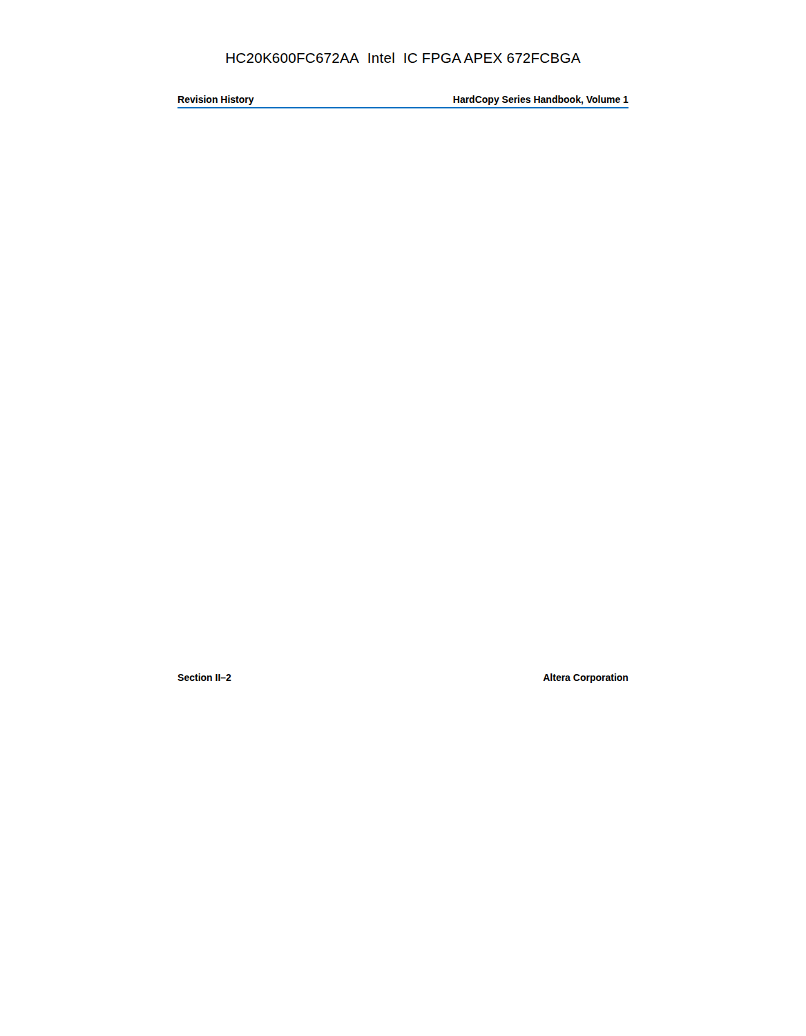HC20K600FC672AA Intel IC FPGA APEX 672FCBGA
Revision History
HardCopy Series Handbook, Volume 1
Section II–2
Altera Corporation